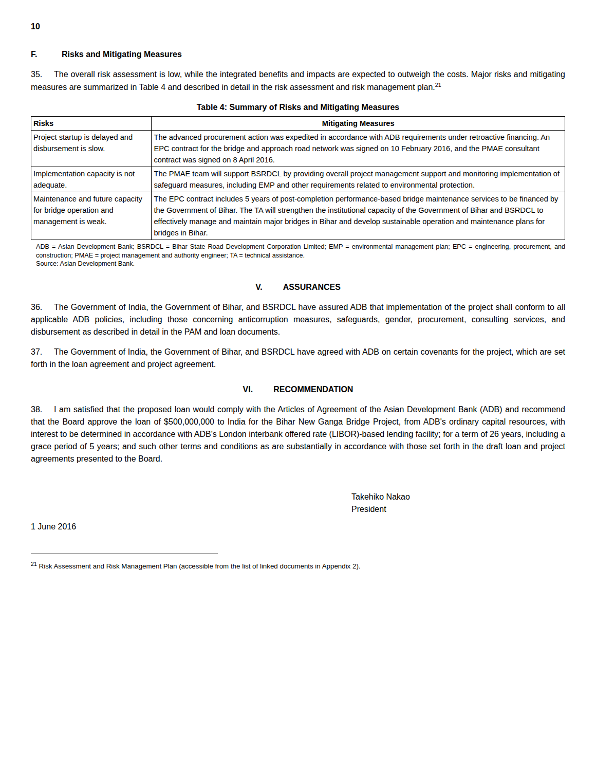10
F. Risks and Mitigating Measures
35. The overall risk assessment is low, while the integrated benefits and impacts are expected to outweigh the costs. Major risks and mitigating measures are summarized in Table 4 and described in detail in the risk assessment and risk management plan.21
Table 4: Summary of Risks and Mitigating Measures
| Risks | Mitigating Measures |
| --- | --- |
| Project startup is delayed and disbursement is slow. | The advanced procurement action was expedited in accordance with ADB requirements under retroactive financing. An EPC contract for the bridge and approach road network was signed on 10 February 2016, and the PMAE consultant contract was signed on 8 April 2016. |
| Implementation capacity is not adequate. | The PMAE team will support BSRDCL by providing overall project management support and monitoring implementation of safeguard measures, including EMP and other requirements related to environmental protection. |
| Maintenance and future capacity for bridge operation and management is weak. | The EPC contract includes 5 years of post-completion performance-based bridge maintenance services to be financed by the Government of Bihar. The TA will strengthen the institutional capacity of the Government of Bihar and BSRDCL to effectively manage and maintain major bridges in Bihar and develop sustainable operation and maintenance plans for bridges in Bihar. |
ADB = Asian Development Bank; BSRDCL = Bihar State Road Development Corporation Limited; EMP = environmental management plan; EPC = engineering, procurement, and construction; PMAE = project management and authority engineer; TA = technical assistance.
Source: Asian Development Bank.
V. ASSURANCES
36. The Government of India, the Government of Bihar, and BSRDCL have assured ADB that implementation of the project shall conform to all applicable ADB policies, including those concerning anticorruption measures, safeguards, gender, procurement, consulting services, and disbursement as described in detail in the PAM and loan documents.
37. The Government of India, the Government of Bihar, and BSRDCL have agreed with ADB on certain covenants for the project, which are set forth in the loan agreement and project agreement.
VI. RECOMMENDATION
38. I am satisfied that the proposed loan would comply with the Articles of Agreement of the Asian Development Bank (ADB) and recommend that the Board approve the loan of $500,000,000 to India for the Bihar New Ganga Bridge Project, from ADB's ordinary capital resources, with interest to be determined in accordance with ADB's London interbank offered rate (LIBOR)-based lending facility; for a term of 26 years, including a grace period of 5 years; and such other terms and conditions as are substantially in accordance with those set forth in the draft loan and project agreements presented to the Board.
Takehiko Nakao
President
1 June 2016
21 Risk Assessment and Risk Management Plan (accessible from the list of linked documents in Appendix 2).